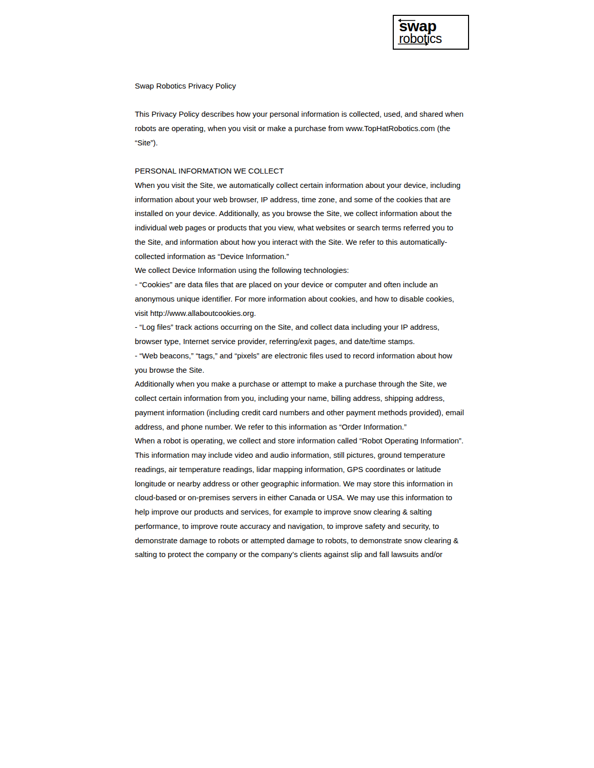swap robotics
Swap Robotics Privacy Policy
This Privacy Policy describes how your personal information is collected, used, and shared when robots are operating, when you visit or make a purchase from www.TopHatRobotics.com (the “Site”).
PERSONAL INFORMATION WE COLLECT
When you visit the Site, we automatically collect certain information about your device, including information about your web browser, IP address, time zone, and some of the cookies that are installed on your device. Additionally, as you browse the Site, we collect information about the individual web pages or products that you view, what websites or search terms referred you to the Site, and information about how you interact with the Site. We refer to this automatically-collected information as “Device Information.”
We collect Device Information using the following technologies:
- “Cookies” are data files that are placed on your device or computer and often include an anonymous unique identifier. For more information about cookies, and how to disable cookies, visit http://www.allaboutcookies.org.
- “Log files” track actions occurring on the Site, and collect data including your IP address, browser type, Internet service provider, referring/exit pages, and date/time stamps.
- “Web beacons,” “tags,” and “pixels” are electronic files used to record information about how you browse the Site.
Additionally when you make a purchase or attempt to make a purchase through the Site, we collect certain information from you, including your name, billing address, shipping address, payment information (including credit card numbers and other payment methods provided), email address, and phone number. We refer to this information as “Order Information.”
When a robot is operating, we collect and store information called “Robot Operating Information”. This information may include video and audio information, still pictures, ground temperature readings, air temperature readings, lidar mapping information, GPS coordinates or latitude longitude or nearby address or other geographic information. We may store this information in cloud-based or on-premises servers in either Canada or USA. We may use this information to help improve our products and services, for example to improve snow clearing & salting performance, to improve route accuracy and navigation, to improve safety and security, to demonstrate damage to robots or attempted damage to robots, to demonstrate snow clearing & salting to protect the company or the company’s clients against slip and fall lawsuits and/or